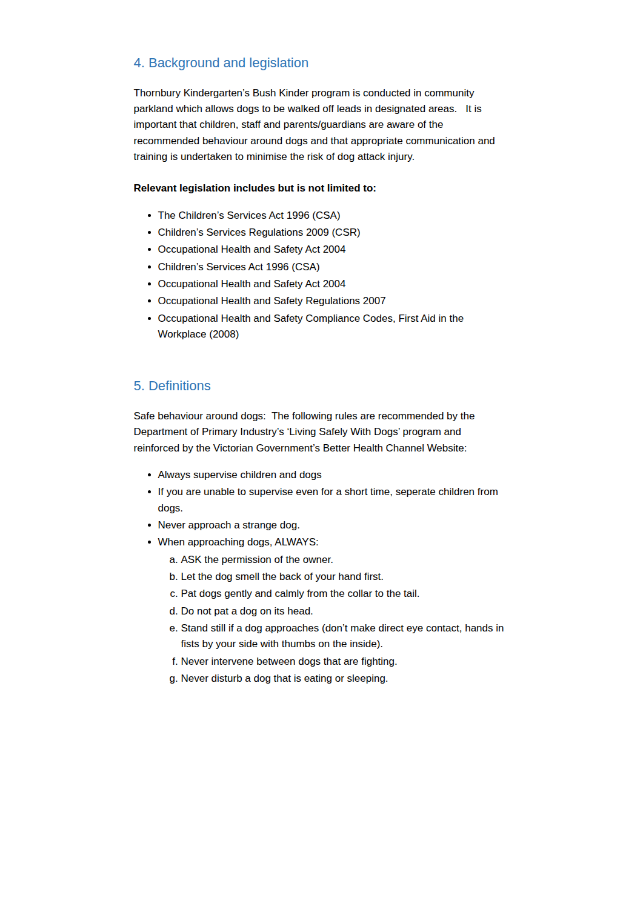4. Background and legislation
Thornbury Kindergarten’s Bush Kinder program is conducted in community parkland which allows dogs to be walked off leads in designated areas. It is important that children, staff and parents/guardians are aware of the recommended behaviour around dogs and that appropriate communication and training is undertaken to minimise the risk of dog attack injury.
Relevant legislation includes but is not limited to:
The Children’s Services Act 1996 (CSA)
Children’s Services Regulations 2009 (CSR)
Occupational Health and Safety Act 2004
Children’s Services Act 1996 (CSA)
Occupational Health and Safety Act 2004
Occupational Health and Safety Regulations 2007
Occupational Health and Safety Compliance Codes, First Aid in the Workplace (2008)
5. Definitions
Safe behaviour around dogs: The following rules are recommended by the Department of Primary Industry’s ‘Living Safely With Dogs’ program and reinforced by the Victorian Government’s Better Health Channel Website:
Always supervise children and dogs
If you are unable to supervise even for a short time, seperate children from dogs.
Never approach a strange dog.
When approaching dogs, ALWAYS:
ASK the permission of the owner.
Let the dog smell the back of your hand first.
Pat dogs gently and calmly from the collar to the tail.
Do not pat a dog on its head.
Stand still if a dog approaches (don’t make direct eye contact, hands in fists by your side with thumbs on the inside).
Never intervene between dogs that are fighting.
Never disturb a dog that is eating or sleeping.